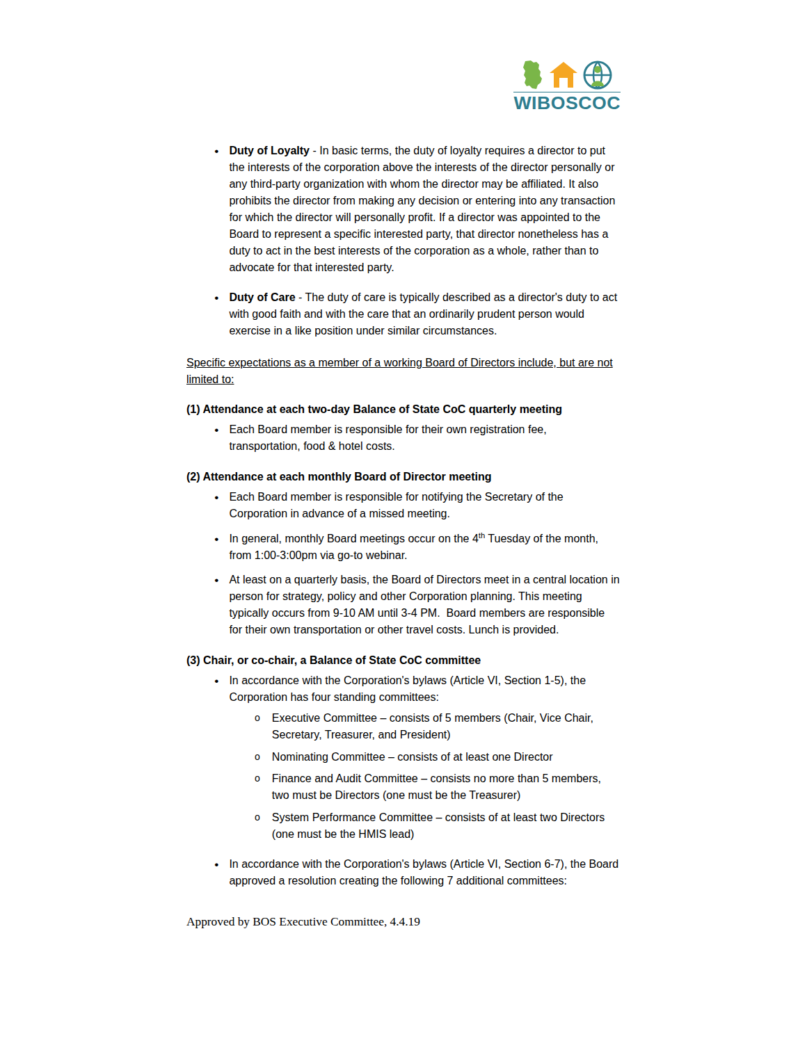WIBOSCOC
Duty of Loyalty - In basic terms, the duty of loyalty requires a director to put the interests of the corporation above the interests of the director personally or any third-party organization with whom the director may be affiliated. It also prohibits the director from making any decision or entering into any transaction for which the director will personally profit. If a director was appointed to the Board to represent a specific interested party, that director nonetheless has a duty to act in the best interests of the corporation as a whole, rather than to advocate for that interested party.
Duty of Care - The duty of care is typically described as a director's duty to act with good faith and with the care that an ordinarily prudent person would exercise in a like position under similar circumstances.
Specific expectations as a member of a working Board of Directors include, but are not limited to:
(1) Attendance at each two-day Balance of State CoC quarterly meeting
Each Board member is responsible for their own registration fee, transportation, food & hotel costs.
(2) Attendance at each monthly Board of Director meeting
Each Board member is responsible for notifying the Secretary of the Corporation in advance of a missed meeting.
In general, monthly Board meetings occur on the 4th Tuesday of the month, from 1:00-3:00pm via go-to webinar.
At least on a quarterly basis, the Board of Directors meet in a central location in person for strategy, policy and other Corporation planning. This meeting typically occurs from 9-10 AM until 3-4 PM. Board members are responsible for their own transportation or other travel costs. Lunch is provided.
(3) Chair, or co-chair, a Balance of State CoC committee
In accordance with the Corporation's bylaws (Article VI, Section 1-5), the Corporation has four standing committees:
Executive Committee – consists of 5 members (Chair, Vice Chair, Secretary, Treasurer, and President)
Nominating Committee – consists of at least one Director
Finance and Audit Committee – consists no more than 5 members, two must be Directors (one must be the Treasurer)
System Performance Committee – consists of at least two Directors (one must be the HMIS lead)
In accordance with the Corporation's bylaws (Article VI, Section 6-7), the Board approved a resolution creating the following 7 additional committees:
Approved by BOS Executive Committee, 4.4.19